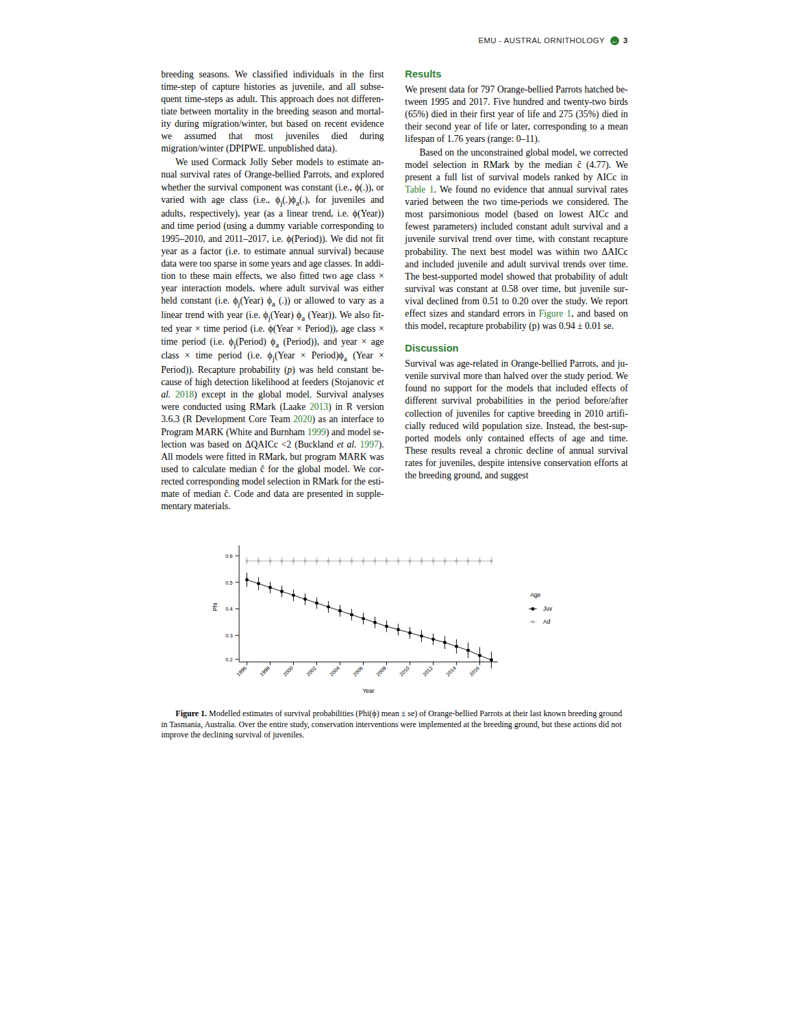Emu - Austral Ornithology←3
breeding seasons. We classified individuals in the first time-step of capture histories as juvenile, and all subsequent time-steps as adult. This approach does not differentiate between mortality in the breeding season and mortality during migration/winter, but based on recent evidence we assumed that most juveniles died during migration/winter (DPIPWE. unpublished data).
We used Cormack Jolly Seber models to estimate annual survival rates of Orange-bellied Parrots, and explored whether the survival component was constant (i.e., ϕ(.)), or varied with age class (i.e., ϕj(.)ϕa(.), for juveniles and adults, respectively), year (as a linear trend, i.e. ϕ(Year)) and time period (using a dummy variable corresponding to 1995–2010, and 2011–2017, i.e. ϕ(Period)). We did not fit year as a factor (i.e. to estimate annual survival) because data were too sparse in some years and age classes. In addition to these main effects, we also fitted two age class × year interaction models, where adult survival was either held constant (i.e. ϕj(Year) ϕa (.)) or allowed to vary as a linear trend with year (i.e. ϕj(Year) ϕa (Year)). We also fitted year × time period (i.e. ϕ(Year × Period)), age class × time period (i.e. ϕj(Period) ϕa (Period)), and year × age class × time period (i.e. ϕj(Year × Period)ϕa (Year × Period)). Recapture probability (p) was held constant because of high detection likelihood at feeders (Stojanovic et al. 2018) except in the global model. Survival analyses were conducted using RMark (Laake 2013) in R version 3.6.3 (R Development Core Team 2020) as an interface to Program MARK (White and Burnham 1999) and model selection was based on ΔQAICc <2 (Buckland et al. 1997). All models were fitted in RMark, but program MARK was used to calculate median ĉ for the global model. We corrected corresponding model selection in RMark for the estimate of median ĉ. Code and data are presented in supplementary materials.
Results
We present data for 797 Orange-bellied Parrots hatched between 1995 and 2017. Five hundred and twenty-two birds (65%) died in their first year of life and 275 (35%) died in their second year of life or later, corresponding to a mean lifespan of 1.76 years (range: 0–11).
Based on the unconstrained global model, we corrected model selection in RMark by the median ĉ (4.77). We present a full list of survival models ranked by AICc in Table 1. We found no evidence that annual survival rates varied between the two time-periods we considered. The most parsimonious model (based on lowest AICc and fewest parameters) included constant adult survival and a juvenile survival trend over time, with constant recapture probability. The next best model was within two ΔAICc and included juvenile and adult survival trends over time. The best-supported model showed that probability of adult survival was constant at 0.58 over time, but juvenile survival declined from 0.51 to 0.20 over the study. We report effect sizes and standard errors in Figure 1, and based on this model, recapture probability (p) was 0.94 ± 0.01 se.
Discussion
Survival was age-related in Orange-bellied Parrots, and juvenile survival more than halved over the study period. We found no support for the models that included effects of different survival probabilities in the period before/after collection of juveniles for captive breeding in 2010 artificially reduced wild population size. Instead, the best-supported models only contained effects of age and time. These results reveal a chronic decline of annual survival rates for juveniles, despite intensive conservation efforts at the breeding ground, and suggest
0.6 0.5 0.4 0.3 0.2 Phi 1996 1998 2000 2002 2004 2006 2008 2010 2012 2014 2016 Year Age Juv Ad
Figure 1. Modelled estimates of survival probabilities (Phi(ϕ) mean ± se) of Orange-bellied Parrots at their last known breeding ground in Tasmania, Australia. Over the entire study, conservation interventions were implemented at the breeding ground, but these actions did not improve the declining survival of juveniles.